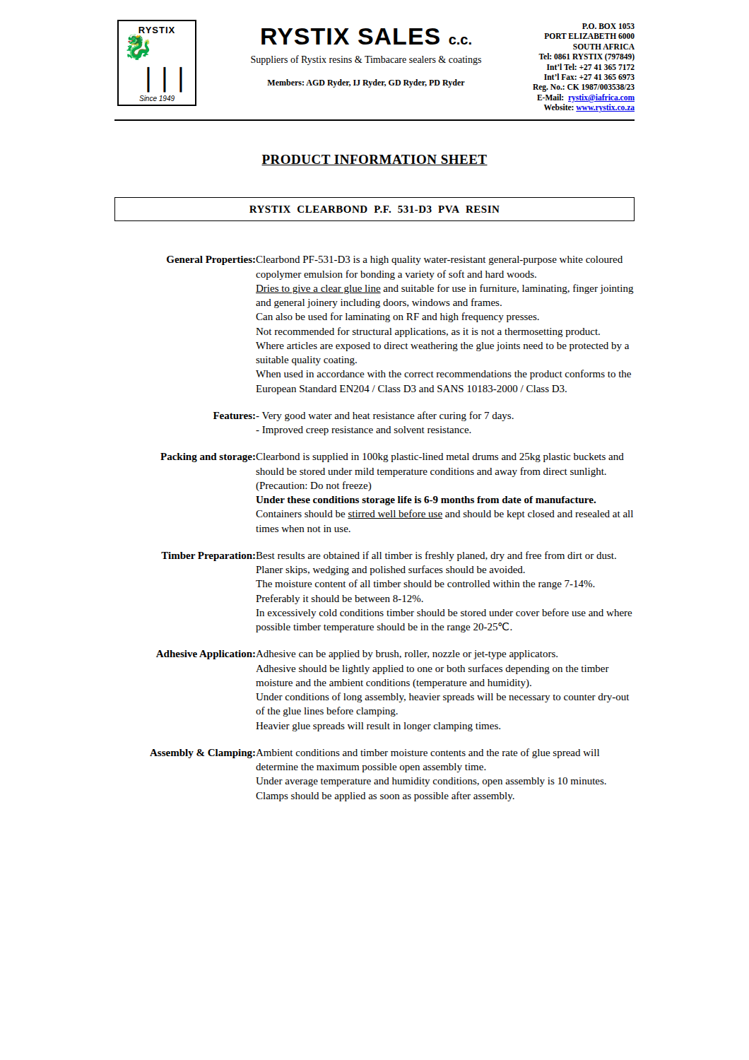RYSTIX
🐉
▕▕▕
Since 1949
RYSTIX SALES c.c.
Suppliers of Rystix resins & Timbacare sealers & coatings
Members: AGD Ryder, IJ Ryder, GD Ryder, PD Ryder
P.O. BOX 1053
PORT ELIZABETH 6000
SOUTH AFRICA
Tel: 0861 RYSTIX (797849)
Int’l Tel: +27 41 365 7172
Int’l Fax: +27 41 365 6973
Reg. No.: CK 1987/003538/23
E-Mail: rystix@iafrica.com
Website: www.rystix.co.za
PRODUCT INFORMATION SHEET
RYSTIX CLEARBOND P.F. 531-D3 PVA RESIN
| General Properties: | Clearbond PF-531-D3 is a high quality water-resistant general-purpose white coloured copolymer emulsion for bonding a variety of soft and hard woods. Dries to give a clear glue line and suitable for use in furniture, laminating, finger jointing and general joinery including doors, windows and frames. Can also be used for laminating on RF and high frequency presses. Not recommended for structural applications, as it is not a thermosetting product. Where articles are exposed to direct weathering the glue joints need to be protected by a suitable quality coating. When used in accordance with the correct recommendations the product conforms to the European Standard EN204 / Class D3 and SANS 10183-2000 / Class D3. |
| Features: | Very good water and heat resistance after curing for 7 days. Improved creep resistance and solvent resistance. |
| Packing and storage: | Clearbond is supplied in 100kg plastic-lined metal drums and 25kg plastic buckets and should be stored under mild temperature conditions and away from direct sunlight. (Precaution: Do not freeze) Under these conditions storage life is 6-9 months from date of manufacture. Containers should be stirred well before use and should be kept closed and resealed at all times when not in use. |
| Timber Preparation: | Best results are obtained if all timber is freshly planed, dry and free from dirt or dust. Planer skips, wedging and polished surfaces should be avoided. The moisture content of all timber should be controlled within the range 7-14%. Preferably it should be between 8-12%. In excessively cold conditions timber should be stored under cover before use and where possible timber temperature should be in the range 20-25℃. |
| Adhesive Application: | Adhesive can be applied by brush, roller, nozzle or jet-type applicators. Adhesive should be lightly applied to one or both surfaces depending on the timber moisture and the ambient conditions (temperature and humidity). Under conditions of long assembly, heavier spreads will be necessary to counter dry-out of the glue lines before clamping. Heavier glue spreads will result in longer clamping times. |
| Assembly & Clamping: | Ambient conditions and timber moisture contents and the rate of glue spread will determine the maximum possible open assembly time. Under average temperature and humidity conditions, open assembly is 10 minutes. Clamps should be applied as soon as possible after assembly. |